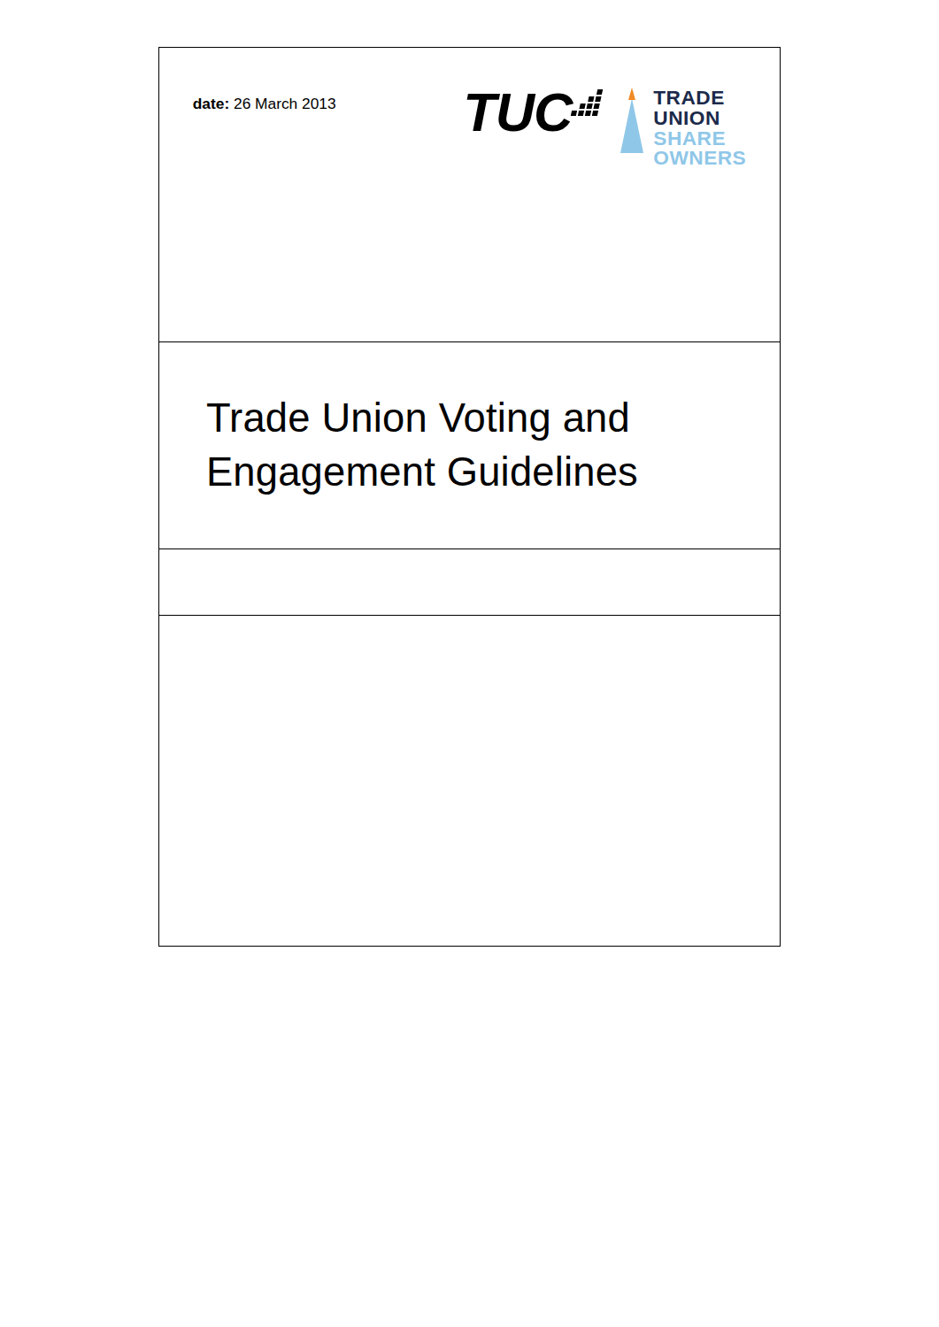date: 26 March 2013
TUC
TRADE
UNION
SHARE
OWNERS
Trade Union Voting and Engagement Guidelines